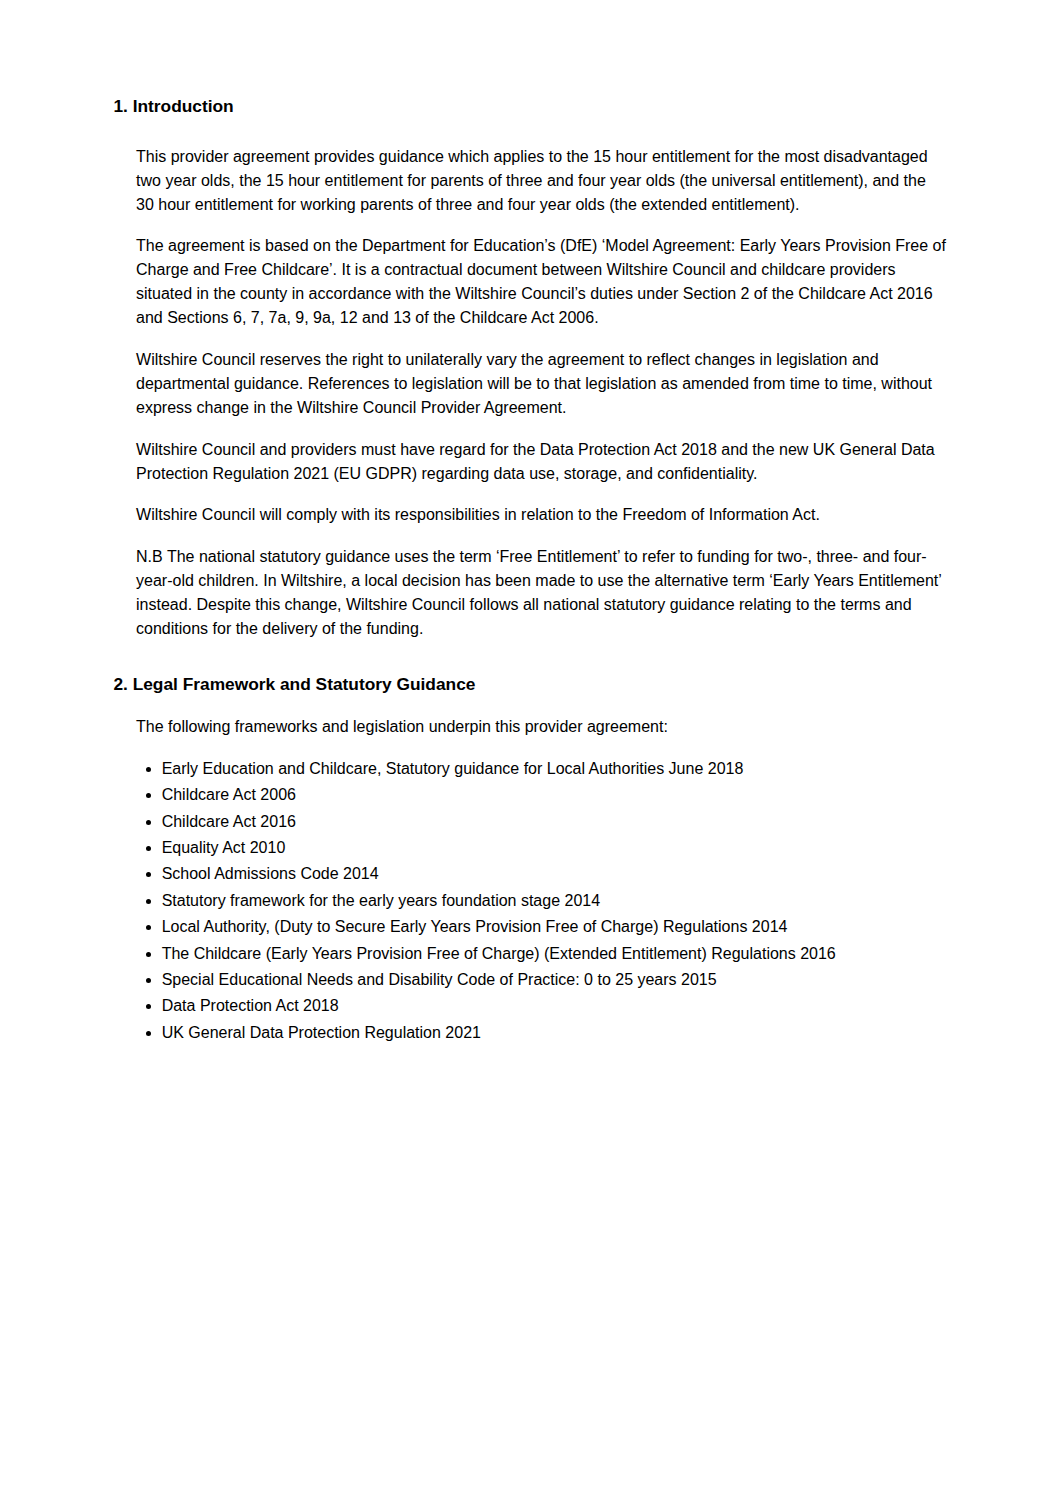1. Introduction
This provider agreement provides guidance which applies to the 15 hour entitlement for the most disadvantaged two year olds, the 15 hour entitlement for parents of three and four year olds (the universal entitlement), and the 30 hour entitlement for working parents of three and four year olds (the extended entitlement).
The agreement is based on the Department for Education’s (DfE) ‘Model Agreement: Early Years Provision Free of Charge and Free Childcare’. It is a contractual document between Wiltshire Council and childcare providers situated in the county in accordance with the Wiltshire Council’s duties under Section 2 of the Childcare Act 2016 and Sections 6, 7, 7a, 9, 9a, 12 and 13 of the Childcare Act 2006.
Wiltshire Council reserves the right to unilaterally vary the agreement to reflect changes in legislation and departmental guidance. References to legislation will be to that legislation as amended from time to time, without express change in the Wiltshire Council Provider Agreement.
Wiltshire Council and providers must have regard for the Data Protection Act 2018 and the new UK General Data Protection Regulation 2021 (EU GDPR) regarding data use, storage, and confidentiality.
Wiltshire Council will comply with its responsibilities in relation to the Freedom of Information Act.
N.B The national statutory guidance uses the term ‘Free Entitlement’ to refer to funding for two-, three- and four-year-old children. In Wiltshire, a local decision has been made to use the alternative term ‘Early Years Entitlement’ instead. Despite this change, Wiltshire Council follows all national statutory guidance relating to the terms and conditions for the delivery of the funding.
2. Legal Framework and Statutory Guidance
The following frameworks and legislation underpin this provider agreement:
Early Education and Childcare, Statutory guidance for Local Authorities June 2018
Childcare Act 2006
Childcare Act 2016
Equality Act 2010
School Admissions Code 2014
Statutory framework for the early years foundation stage 2014
Local Authority, (Duty to Secure Early Years Provision Free of Charge) Regulations 2014
The Childcare (Early Years Provision Free of Charge) (Extended Entitlement) Regulations 2016
Special Educational Needs and Disability Code of Practice: 0 to 25 years 2015
Data Protection Act 2018
UK General Data Protection Regulation 2021